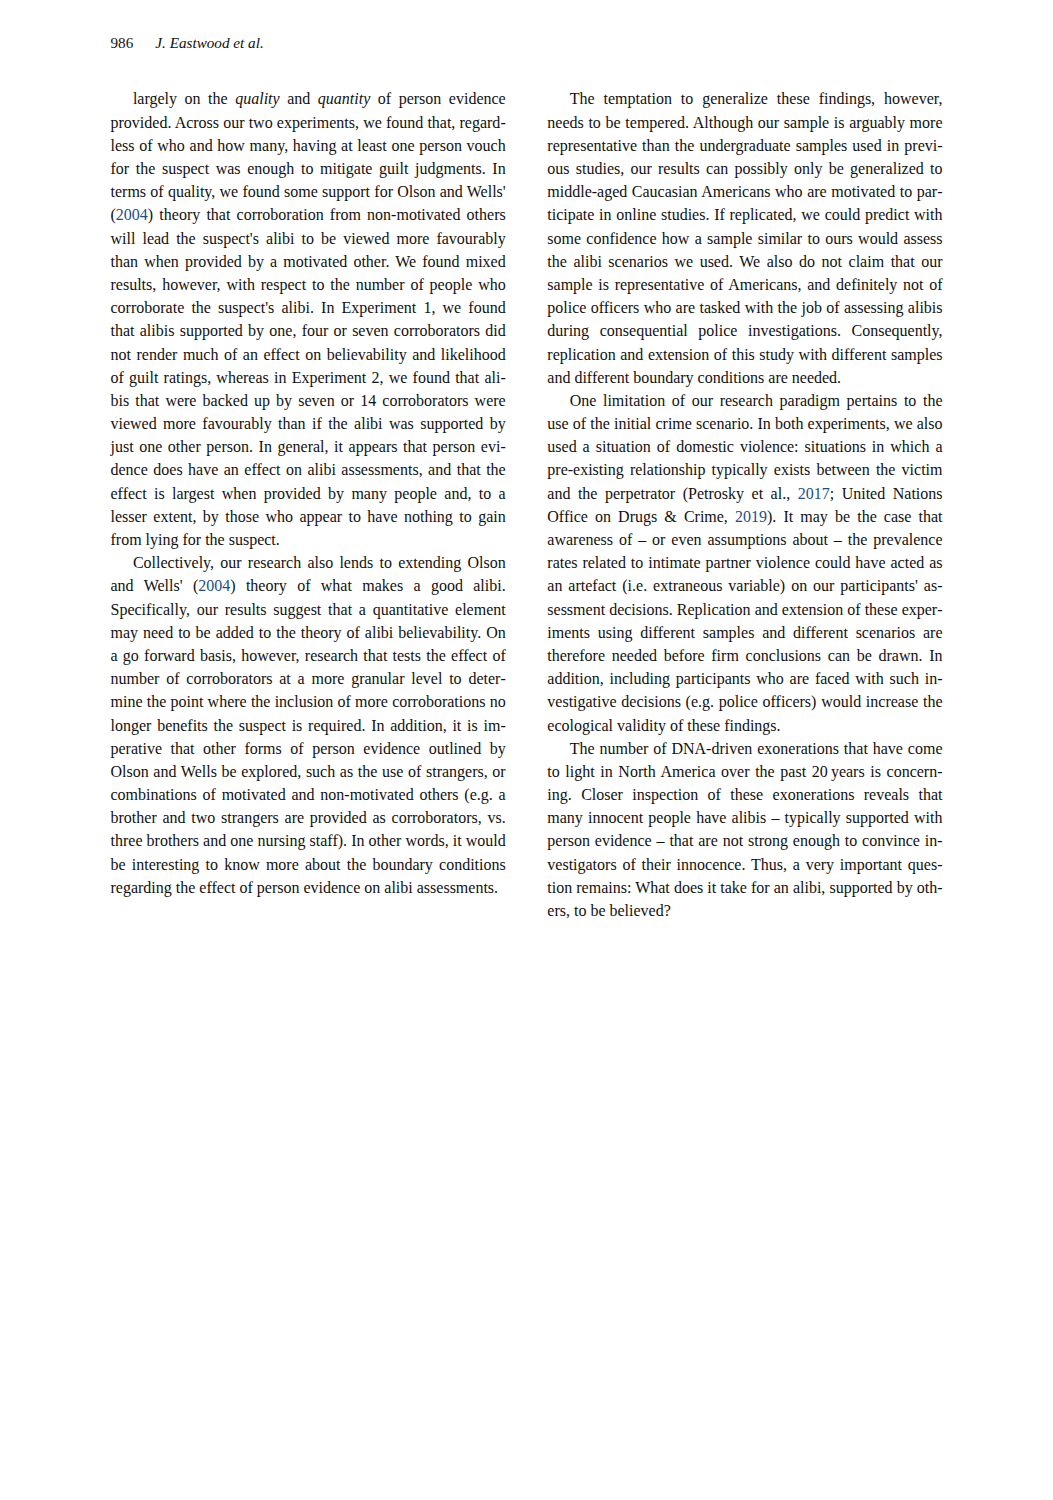986 J. Eastwood et al.
largely on the quality and quantity of person evidence provided. Across our two experiments, we found that, regardless of who and how many, having at least one person vouch for the suspect was enough to mitigate guilt judgments. In terms of quality, we found some support for Olson and Wells' (2004) theory that corroboration from non-motivated others will lead the suspect's alibi to be viewed more favourably than when provided by a motivated other. We found mixed results, however, with respect to the number of people who corroborate the suspect's alibi. In Experiment 1, we found that alibis supported by one, four or seven corroborators did not render much of an effect on believability and likelihood of guilt ratings, whereas in Experiment 2, we found that alibis that were backed up by seven or 14 corroborators were viewed more favourably than if the alibi was supported by just one other person. In general, it appears that person evidence does have an effect on alibi assessments, and that the effect is largest when provided by many people and, to a lesser extent, by those who appear to have nothing to gain from lying for the suspect.
Collectively, our research also lends to extending Olson and Wells' (2004) theory of what makes a good alibi. Specifically, our results suggest that a quantitative element may need to be added to the theory of alibi believability. On a go forward basis, however, research that tests the effect of number of corroborators at a more granular level to determine the point where the inclusion of more corroborations no longer benefits the suspect is required. In addition, it is imperative that other forms of person evidence outlined by Olson and Wells be explored, such as the use of strangers, or combinations of motivated and non-motivated others (e.g. a brother and two strangers are provided as corroborators, vs. three brothers and one nursing staff). In other words, it would be interesting to know more about the boundary conditions regarding the effect of person evidence on alibi assessments.
The temptation to generalize these findings, however, needs to be tempered. Although our sample is arguably more representative than the undergraduate samples used in previous studies, our results can possibly only be generalized to middle-aged Caucasian Americans who are motivated to participate in online studies. If replicated, we could predict with some confidence how a sample similar to ours would assess the alibi scenarios we used. We also do not claim that our sample is representative of Americans, and definitely not of police officers who are tasked with the job of assessing alibis during consequential police investigations. Consequently, replication and extension of this study with different samples and different boundary conditions are needed.
One limitation of our research paradigm pertains to the use of the initial crime scenario. In both experiments, we also used a situation of domestic violence: situations in which a pre-existing relationship typically exists between the victim and the perpetrator (Petrosky et al., 2017; United Nations Office on Drugs & Crime, 2019). It may be the case that awareness of – or even assumptions about – the prevalence rates related to intimate partner violence could have acted as an artefact (i.e. extraneous variable) on our participants' assessment decisions. Replication and extension of these experiments using different samples and different scenarios are therefore needed before firm conclusions can be drawn. In addition, including participants who are faced with such investigative decisions (e.g. police officers) would increase the ecological validity of these findings.
The number of DNA-driven exonerations that have come to light in North America over the past 20 years is concerning. Closer inspection of these exonerations reveals that many innocent people have alibis – typically supported with person evidence – that are not strong enough to convince investigators of their innocence. Thus, a very important question remains: What does it take for an alibi, supported by others, to be believed?